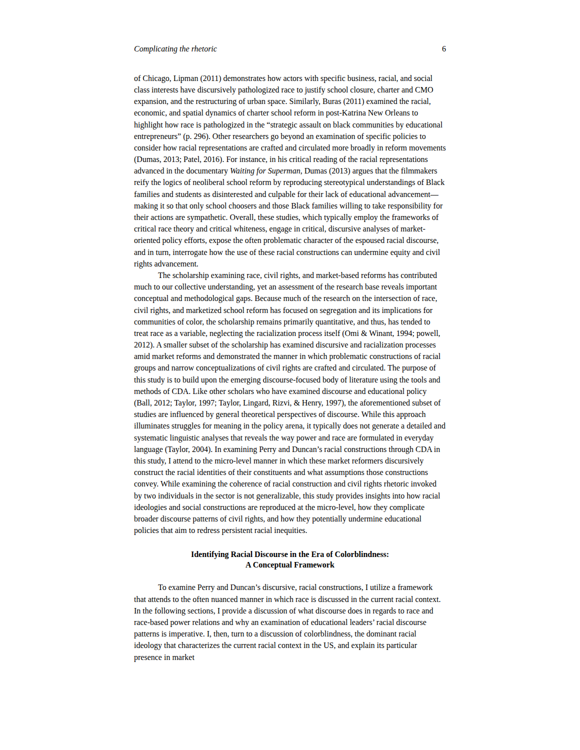Complicating the rhetoric 6
of Chicago, Lipman (2011) demonstrates how actors with specific business, racial, and social class interests have discursively pathologized race to justify school closure, charter and CMO expansion, and the restructuring of urban space. Similarly, Buras (2011) examined the racial, economic, and spatial dynamics of charter school reform in post-Katrina New Orleans to highlight how race is pathologized in the “strategic assault on black communities by educational entrepreneurs” (p. 296). Other researchers go beyond an examination of specific policies to consider how racial representations are crafted and circulated more broadly in reform movements (Dumas, 2013; Patel, 2016). For instance, in his critical reading of the racial representations advanced in the documentary Waiting for Superman, Dumas (2013) argues that the filmmakers reify the logics of neoliberal school reform by reproducing stereotypical understandings of Black families and students as disinterested and culpable for their lack of educational advancement—making it so that only school choosers and those Black families willing to take responsibility for their actions are sympathetic. Overall, these studies, which typically employ the frameworks of critical race theory and critical whiteness, engage in critical, discursive analyses of market-oriented policy efforts, expose the often problematic character of the espoused racial discourse, and in turn, interrogate how the use of these racial constructions can undermine equity and civil rights advancement.
The scholarship examining race, civil rights, and market-based reforms has contributed much to our collective understanding, yet an assessment of the research base reveals important conceptual and methodological gaps. Because much of the research on the intersection of race, civil rights, and marketized school reform has focused on segregation and its implications for communities of color, the scholarship remains primarily quantitative, and thus, has tended to treat race as a variable, neglecting the racialization process itself (Omi & Winant, 1994; powell, 2012). A smaller subset of the scholarship has examined discursive and racialization processes amid market reforms and demonstrated the manner in which problematic constructions of racial groups and narrow conceptualizations of civil rights are crafted and circulated. The purpose of this study is to build upon the emerging discourse-focused body of literature using the tools and methods of CDA. Like other scholars who have examined discourse and educational policy (Ball, 2012; Taylor, 1997; Taylor, Lingard, Rizvi, & Henry, 1997), the aforementioned subset of studies are influenced by general theoretical perspectives of discourse. While this approach illuminates struggles for meaning in the policy arena, it typically does not generate a detailed and systematic linguistic analyses that reveals the way power and race are formulated in everyday language (Taylor, 2004). In examining Perry and Duncan’s racial constructions through CDA in this study, I attend to the micro-level manner in which these market reformers discursively construct the racial identities of their constituents and what assumptions those constructions convey. While examining the coherence of racial construction and civil rights rhetoric invoked by two individuals in the sector is not generalizable, this study provides insights into how racial ideologies and social constructions are reproduced at the micro-level, how they complicate broader discourse patterns of civil rights, and how they potentially undermine educational policies that aim to redress persistent racial inequities.
Identifying Racial Discourse in the Era of Colorblindness:
A Conceptual Framework
To examine Perry and Duncan’s discursive, racial constructions, I utilize a framework that attends to the often nuanced manner in which race is discussed in the current racial context. In the following sections, I provide a discussion of what discourse does in regards to race and race-based power relations and why an examination of educational leaders’ racial discourse patterns is imperative. I, then, turn to a discussion of colorblindness, the dominant racial ideology that characterizes the current racial context in the US, and explain its particular presence in market